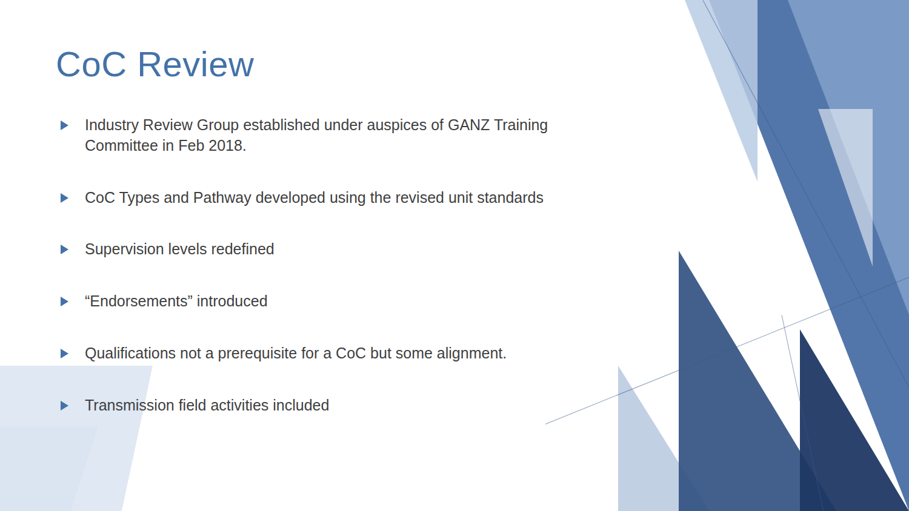CoC Review
Industry Review Group established under auspices of GANZ Training Committee in Feb 2018.
CoC Types and Pathway developed using the revised unit standards
Supervision levels redefined
“Endorsements” introduced
Qualifications not a prerequisite for a CoC but some alignment.
Transmission field activities included